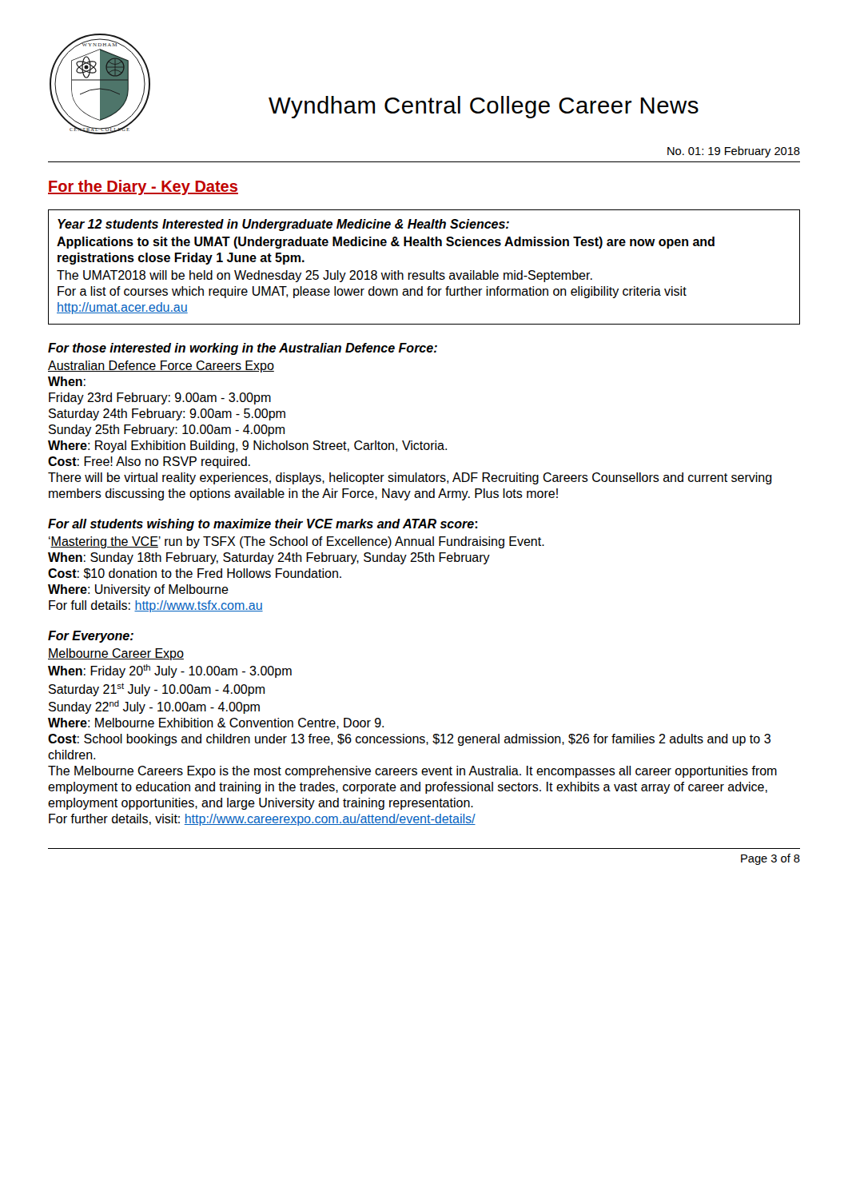WYNDHAM CENTRAL COLLEGE
Wyndham Central College Career News
No. 01: 19 February 2018
For the Diary - Key Dates
Year 12 students Interested in Undergraduate Medicine & Health Sciences:
Applications to sit the UMAT (Undergraduate Medicine & Health Sciences Admission Test) are now open and registrations close Friday 1 June at 5pm.
The UMAT2018 will be held on Wednesday 25 July 2018 with results available mid-September.
For a list of courses which require UMAT, please lower down and for further information on eligibility criteria visit http://umat.acer.edu.au
For those interested in working in the Australian Defence Force:
Australian Defence Force Careers Expo
When:
Friday 23rd February: 9.00am - 3.00pm
Saturday 24th February: 9.00am - 5.00pm
Sunday 25th February: 10.00am - 4.00pm
Where: Royal Exhibition Building, 9 Nicholson Street, Carlton, Victoria.
Cost: Free! Also no RSVP required.
There will be virtual reality experiences, displays, helicopter simulators, ADF Recruiting Careers Counsellors and current serving members discussing the options available in the Air Force, Navy and Army. Plus lots more!
For all students wishing to maximize their VCE marks and ATAR score:
‘Mastering the VCE’ run by TSFX (The School of Excellence) Annual Fundraising Event.
When: Sunday 18th February, Saturday 24th February, Sunday 25th February
Cost: $10 donation to the Fred Hollows Foundation.
Where: University of Melbourne
For full details: http://www.tsfx.com.au
For Everyone:
Melbourne Career Expo
When: Friday 20th July - 10.00am - 3.00pm
Saturday 21st July - 10.00am - 4.00pm
Sunday 22nd July - 10.00am - 4.00pm
Where: Melbourne Exhibition & Convention Centre, Door 9.
Cost: School bookings and children under 13 free, $6 concessions, $12 general admission, $26 for families 2 adults and up to 3 children.
The Melbourne Careers Expo is the most comprehensive careers event in Australia. It encompasses all career opportunities from employment to education and training in the trades, corporate and professional sectors. It exhibits a vast array of career advice, employment opportunities, and large University and training representation.
For further details, visit: http://www.careerexpo.com.au/attend/event-details/
Page 3 of 8